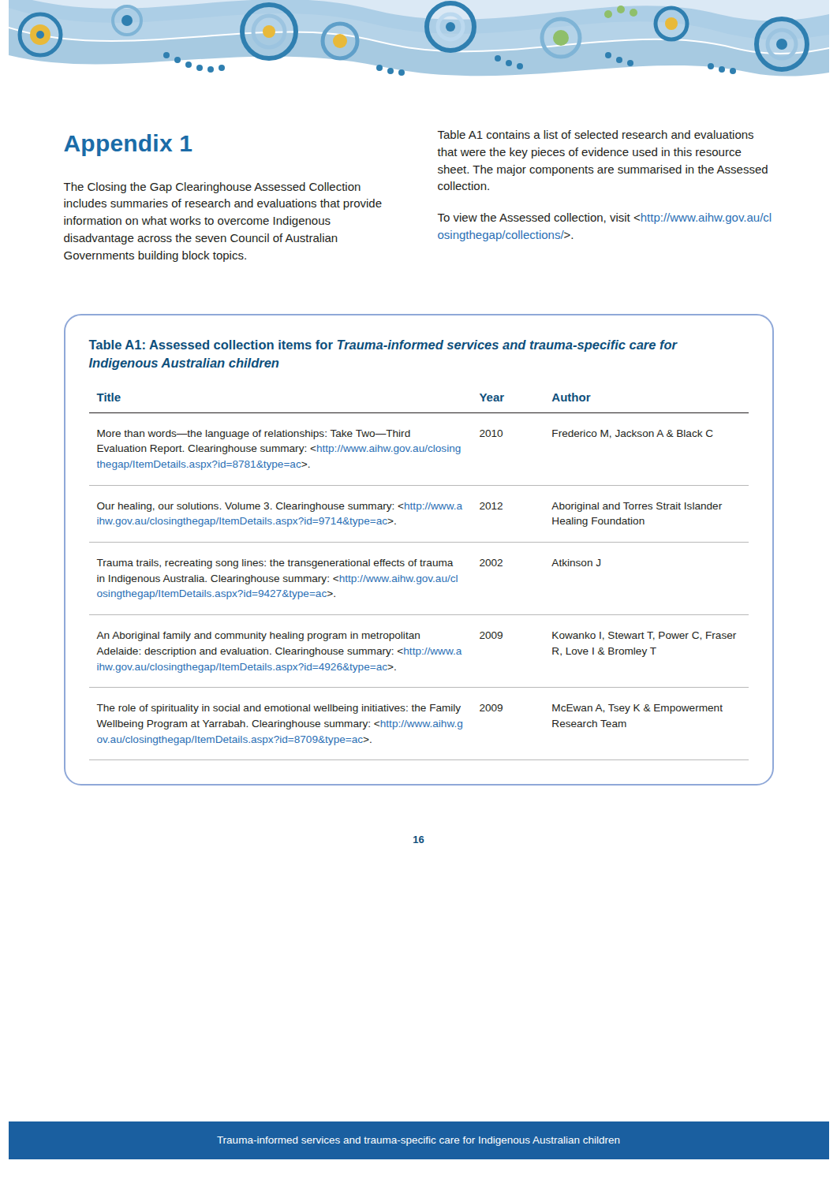Appendix 1
The Closing the Gap Clearinghouse Assessed Collection includes summaries of research and evaluations that provide information on what works to overcome Indigenous disadvantage across the seven Council of Australian Governments building block topics.
Table A1 contains a list of selected research and evaluations that were the key pieces of evidence used in this resource sheet. The major components are summarised in the Assessed collection.
To view the Assessed collection, visit <http://www.aihw.gov.au/closingthegap/collections/>.
Table A1: Assessed collection items for Trauma-informed services and trauma-specific care for Indigenous Australian children
| Title | Year | Author |
| --- | --- | --- |
| More than words—the language of relationships: Take Two—Third Evaluation Report. Clearinghouse summary: < http://www.aihw.gov.au/closingthegap/ItemDetails.aspx?id=8781&type=ac >. | 2010 | Frederico M, Jackson A & Black C |
| Our healing, our solutions. Volume 3. Clearinghouse summary: < http://www.aihw.gov.au/closingthegap/ItemDetails.aspx?id=9714&type=ac >. | 2012 | Aboriginal and Torres Strait Islander Healing Foundation |
| Trauma trails, recreating song lines: the transgenerational effects of trauma in Indigenous Australia. Clearinghouse summary: < http://www.aihw.gov.au/closingthegap/ItemDetails.aspx?id=9427&type=ac >. | 2002 | Atkinson J |
| An Aboriginal family and community healing program in metropolitan Adelaide: description and evaluation. Clearinghouse summary: < http://www.aihw.gov.au/closingthegap/ItemDetails.aspx?id=4926&type=ac >. | 2009 | Kowanko I, Stewart T, Power C, Fraser R, Love I & Bromley T |
| The role of spirituality in social and emotional wellbeing initiatives: the Family Wellbeing Program at Yarrabah. Clearinghouse summary: < http://www.aihw.gov.au/closingthegap/ItemDetails.aspx?id=8709&type=ac >. | 2009 | McEwan A, Tsey K & Empowerment Research Team |
16
Trauma-informed services and trauma-specific care for Indigenous Australian children